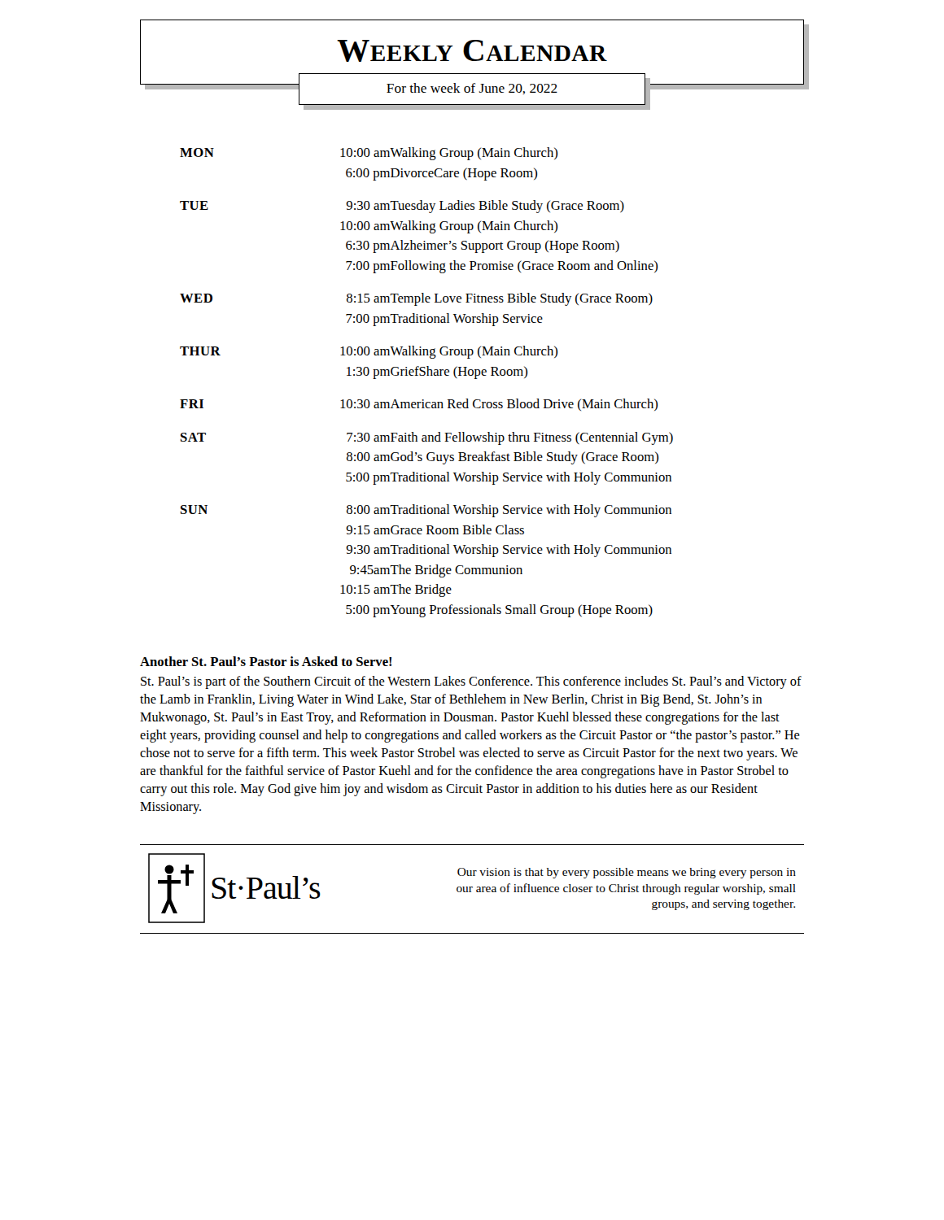WEEKLY CALENDAR
For the week of June 20, 2022
| MON | 10:00 am | Walking Group (Main Church) |
| | 6:00 pm | DivorceCare (Hope Room) |
| TUE | 9:30 am | Tuesday Ladies Bible Study (Grace Room) |
| | 10:00 am | Walking Group (Main Church) |
| | 6:30 pm | Alzheimer’s Support Group (Hope Room) |
| | 7:00 pm | Following the Promise (Grace Room and Online) |
| WED | 8:15 am | Temple Love Fitness Bible Study (Grace Room) |
| | 7:00 pm | Traditional Worship Service |
| THUR | 10:00 am | Walking Group (Main Church) |
| | 1:30 pm | GriefShare (Hope Room) |
| FRI | 10:30 am | American Red Cross Blood Drive (Main Church) |
| SAT | 7:30 am | Faith and Fellowship thru Fitness (Centennial Gym) |
| | 8:00 am | God’s Guys Breakfast Bible Study (Grace Room) |
| | 5:00 pm | Traditional Worship Service with Holy Communion |
| SUN | 8:00 am | Traditional Worship Service with Holy Communion |
| | 9:15 am | Grace Room Bible Class |
| | 9:30 am | Traditional Worship Service with Holy Communion |
| | 9:45am | The Bridge Communion |
| | 10:15 am | The Bridge |
| | 5:00 pm | Young Professionals Small Group (Hope Room) |
Another St. Paul’s Pastor is Asked to Serve!
St. Paul’s is part of the Southern Circuit of the Western Lakes Conference. This conference includes St. Paul’s and Victory of the Lamb in Franklin, Living Water in Wind Lake, Star of Bethlehem in New Berlin, Christ in Big Bend, St. John’s in Mukwonago, St. Paul’s in East Troy, and Reformation in Dousman. Pastor Kuehl blessed these congregations for the last eight years, providing counsel and help to congregations and called workers as the Circuit Pastor or “the pastor’s pastor.” He chose not to serve for a fifth term. This week Pastor Strobel was elected to serve as Circuit Pastor for the next two years. We are thankful for the faithful service of Pastor Kuehl and for the confidence the area congregations have in Pastor Strobel to carry out this role. May God give him joy and wisdom as Circuit Pastor in addition to his duties here as our Resident Missionary.
St·Paul’s
Our vision is that by every possible means we bring every person in our area of influence closer to Christ through regular worship, small groups, and serving together.